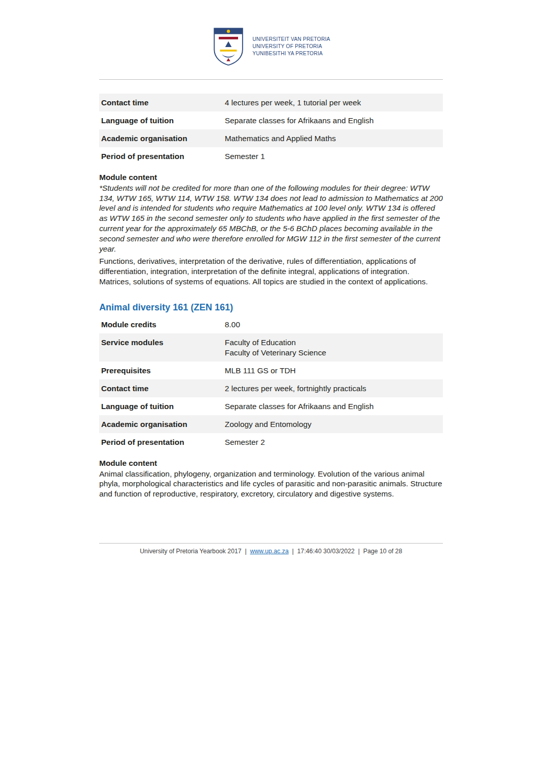Universiteit van Pretoria University of Pretoria Yunibesithi ya Pretoria
| Contact time | 4 lectures per week, 1 tutorial per week |
| Language of tuition | Separate classes for Afrikaans and English |
| Academic organisation | Mathematics and Applied Maths |
| Period of presentation | Semester 1 |
Module content
*Students will not be credited for more than one of the following modules for their degree: WTW 134, WTW 165, WTW 114, WTW 158. WTW 134 does not lead to admission to Mathematics at 200 level and is intended for students who require Mathematics at 100 level only. WTW 134 is offered as WTW 165 in the second semester only to students who have applied in the first semester of the current year for the approximately 65 MBChB, or the 5-6 BChD places becoming available in the second semester and who were therefore enrolled for MGW 112 in the first semester of the current year.
Functions, derivatives, interpretation of the derivative, rules of differentiation, applications of differentiation, integration, interpretation of the definite integral, applications of integration. Matrices, solutions of systems of equations. All topics are studied in the context of applications.
Animal diversity 161 (ZEN 161)
| Module credits | 8.00 |
| Service modules | Faculty of Education Faculty of Veterinary Science |
| Prerequisites | MLB 111 GS or TDH |
| Contact time | 2 lectures per week, fortnightly practicals |
| Language of tuition | Separate classes for Afrikaans and English |
| Academic organisation | Zoology and Entomology |
| Period of presentation | Semester 2 |
Module content
Animal classification, phylogeny, organization and terminology. Evolution of the various animal phyla, morphological characteristics and life cycles of parasitic and non-parasitic animals. Structure and function of reproductive, respiratory, excretory, circulatory and digestive systems.
University of Pretoria Yearbook 2017 | www.up.ac.za | 17:46:40 30/03/2022 | Page 10 of 28